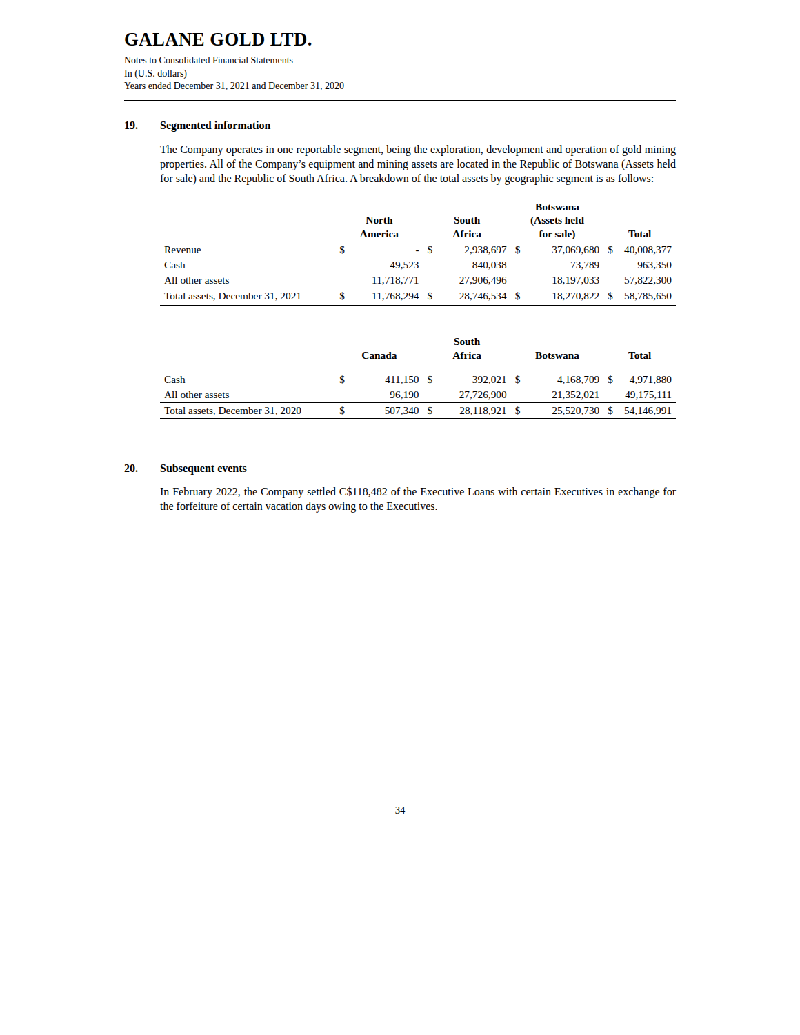GALANE GOLD LTD.
Notes to Consolidated Financial Statements
In (U.S. dollars)
Years ended December 31, 2021 and December 31, 2020
19. Segmented information
The Company operates in one reportable segment, being the exploration, development and operation of gold mining properties. All of the Company’s equipment and mining assets are located in the Republic of Botswana (Assets held for sale) and the Republic of South Africa. A breakdown of the total assets by geographic segment is as follows:
| | North America | South Africa | Botswana (Assets held for sale) | Total |
| --- | --- | --- | --- | --- |
| Revenue | $ | - | $ | 2,938,697 | $ | 37,069,680 | $ | 40,008,377 |
| Cash | | 49,523 | | 840,038 | | 73,789 | | 963,350 |
| All other assets | | 11,718,771 | | 27,906,496 | | 18,197,033 | | 57,822,300 |
| Total assets, December 31, 2021 | $ | 11,768,294 | $ | 28,746,534 | $ | 18,270,822 | $ | 58,785,650 |
| | Canada | South Africa | Botswana | Total |
| --- | --- | --- | --- | --- |
| Cash | $ | 411,150 | $ | 392,021 | $ | 4,168,709 | $ | 4,971,880 |
| All other assets | | 96,190 | | 27,726,900 | | 21,352,021 | | 49,175,111 |
| Total assets, December 31, 2020 | $ | 507,340 | $ | 28,118,921 | $ | 25,520,730 | $ | 54,146,991 |
20. Subsequent events
In February 2022, the Company settled C$118,482 of the Executive Loans with certain Executives in exchange for the forfeiture of certain vacation days owing to the Executives.
34